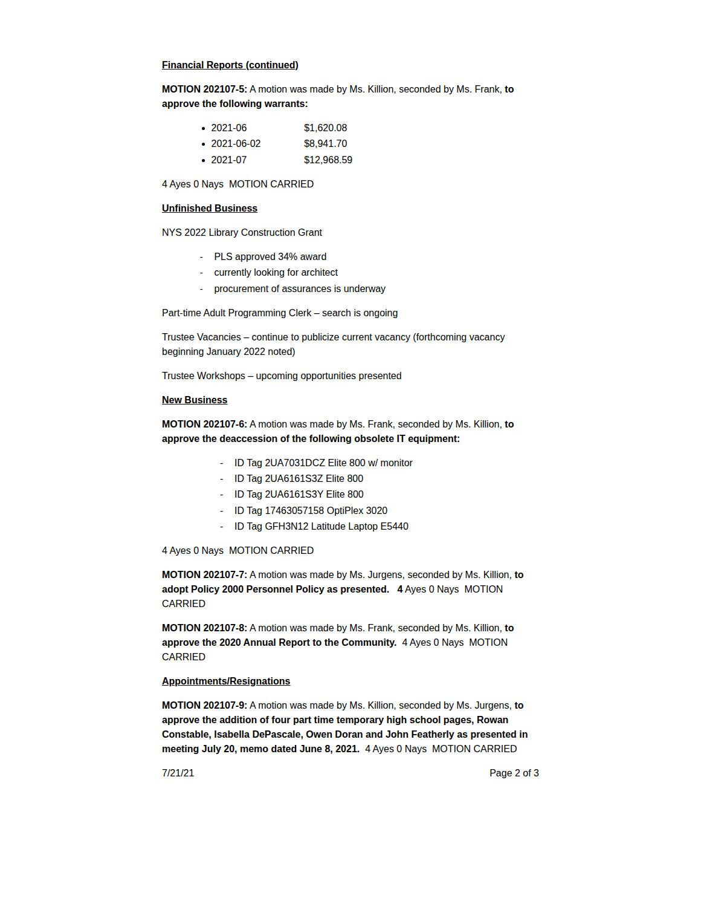Financial Reports (continued)
MOTION 202107-5: A motion was made by Ms. Killion, seconded by Ms. Frank, to approve the following warrants:
2021-06$1,620.08
2021-06-02$8,941.70
2021-07$12,968.59
4 Ayes 0 Nays MOTION CARRIED
Unfinished Business
NYS 2022 Library Construction Grant
PLS approved 34% award
currently looking for architect
procurement of assurances is underway
Part-time Adult Programming Clerk – search is ongoing
Trustee Vacancies – continue to publicize current vacancy (forthcoming vacancy beginning January 2022 noted)
Trustee Workshops – upcoming opportunities presented
New Business
MOTION 202107-6: A motion was made by Ms. Frank, seconded by Ms. Killion, to approve the deaccession of the following obsolete IT equipment:
ID Tag 2UA7031DCZ Elite 800 w/ monitor
ID Tag 2UA6161S3Z Elite 800
ID Tag 2UA6161S3Y Elite 800
ID Tag 17463057158 OptiPlex 3020
ID Tag GFH3N12 Latitude Laptop E5440
4 Ayes 0 Nays MOTION CARRIED
MOTION 202107-7: A motion was made by Ms. Jurgens, seconded by Ms. Killion, to adopt Policy 2000 Personnel Policy as presented. 4 Ayes 0 Nays MOTION CARRIED
MOTION 202107-8: A motion was made by Ms. Frank, seconded by Ms. Killion, to approve the 2020 Annual Report to the Community. 4 Ayes 0 Nays MOTION CARRIED
Appointments/Resignations
MOTION 202107-9: A motion was made by Ms. Killion, seconded by Ms. Jurgens, to approve the addition of four part time temporary high school pages, Rowan Constable, Isabella DePascale, Owen Doran and John Featherly as presented in meeting July 20, memo dated June 8, 2021. 4 Ayes 0 Nays MOTION CARRIED
7/21/21 Page 2 of 3